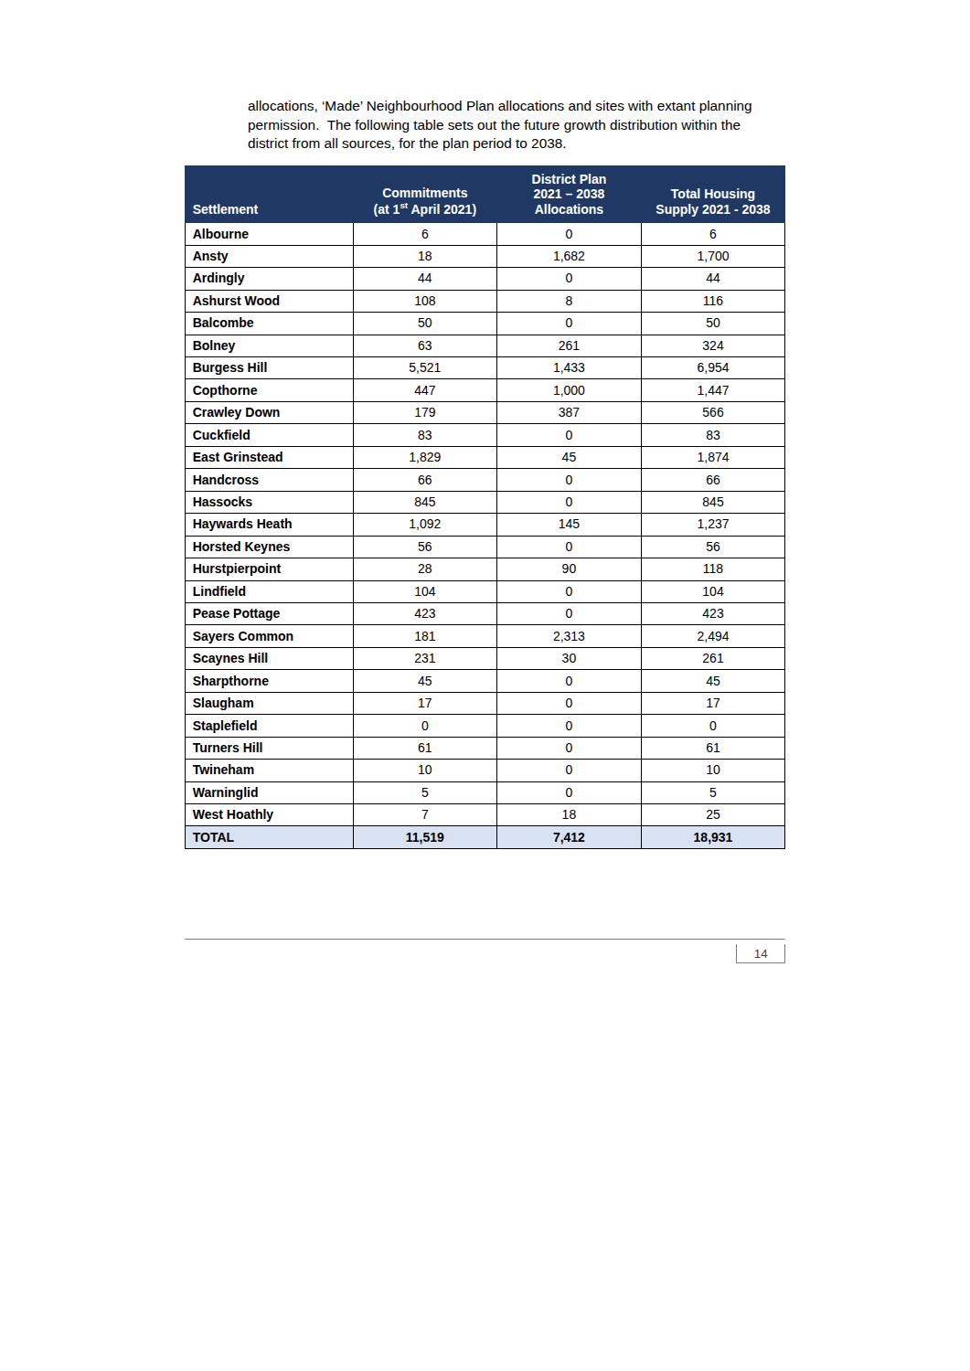allocations, ‘Made’ Neighbourhood Plan allocations and sites with extant planning permission. The following table sets out the future growth distribution within the district from all sources, for the plan period to 2038.
| Settlement | Commitments (at 1 st April 2021) | District Plan 2021 – 2038 Allocations | Total Housing Supply 2021 - 2038 |
| --- | --- | --- | --- |
| Albourne | 6 | 0 | 6 |
| Ansty | 18 | 1,682 | 1,700 |
| Ardingly | 44 | 0 | 44 |
| Ashurst Wood | 108 | 8 | 116 |
| Balcombe | 50 | 0 | 50 |
| Bolney | 63 | 261 | 324 |
| Burgess Hill | 5,521 | 1,433 | 6,954 |
| Copthorne | 447 | 1,000 | 1,447 |
| Crawley Down | 179 | 387 | 566 |
| Cuckfield | 83 | 0 | 83 |
| East Grinstead | 1,829 | 45 | 1,874 |
| Handcross | 66 | 0 | 66 |
| Hassocks | 845 | 0 | 845 |
| Haywards Heath | 1,092 | 145 | 1,237 |
| Horsted Keynes | 56 | 0 | 56 |
| Hurstpierpoint | 28 | 90 | 118 |
| Lindfield | 104 | 0 | 104 |
| Pease Pottage | 423 | 0 | 423 |
| Sayers Common | 181 | 2,313 | 2,494 |
| Scaynes Hill | 231 | 30 | 261 |
| Sharpthorne | 45 | 0 | 45 |
| Slaugham | 17 | 0 | 17 |
| Staplefield | 0 | 0 | 0 |
| Turners Hill | 61 | 0 | 61 |
| Twineham | 10 | 0 | 10 |
| Warninglid | 5 | 0 | 5 |
| West Hoathly | 7 | 18 | 25 |
| TOTAL | 11,519 | 7,412 | 18,931 |
14